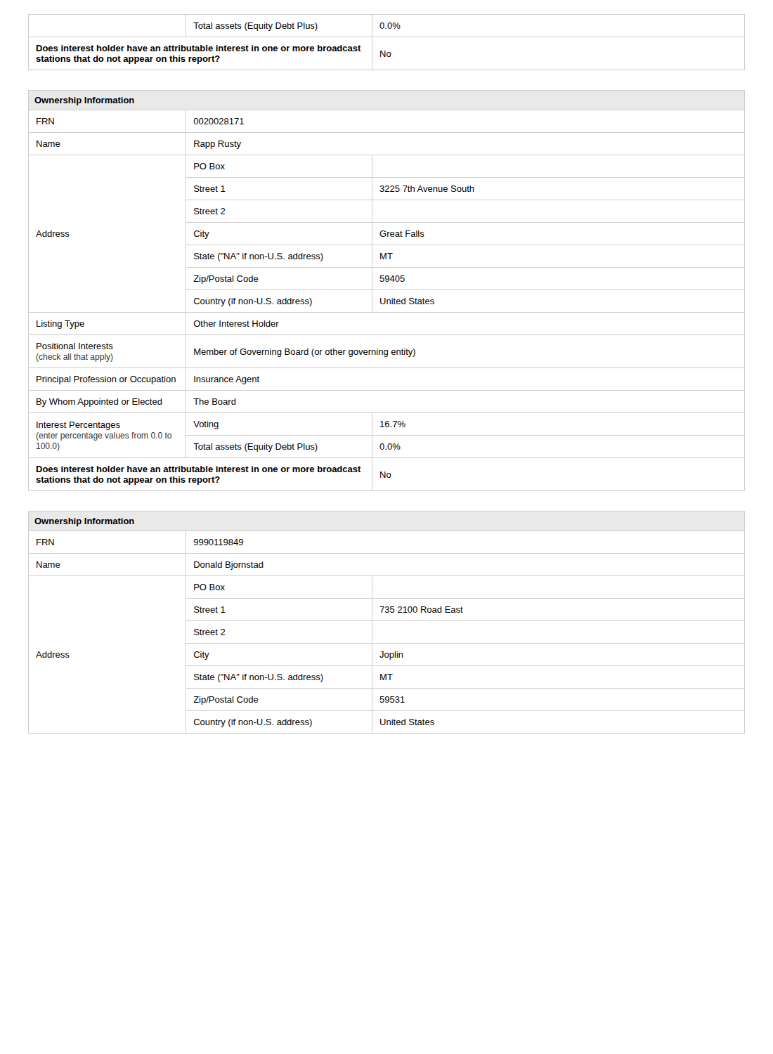| | Total assets (Equity Debt Plus) | 0.0% |
| Does interest holder have an attributable interest in one or more broadcast stations that do not appear on this report? | No |
Ownership Information
| FRN | 0020028171 |
| Name | Rapp Rusty |
| Address | PO Box | |
| Street 1 | 3225 7th Avenue South |
| Street 2 | |
| City | Great Falls |
| State ("NA" if non-U.S. address) | MT |
| Zip/Postal Code | 59405 |
| Country (if non-U.S. address) | United States |
| Listing Type | Other Interest Holder |
| Positional Interests (check all that apply) | Member of Governing Board (or other governing entity) |
| Principal Profession or Occupation | Insurance Agent |
| By Whom Appointed or Elected | The Board |
| Interest Percentages (enter percentage values from 0.0 to 100.0) | Voting | 16.7% |
| Total assets (Equity Debt Plus) | 0.0% |
| Does interest holder have an attributable interest in one or more broadcast stations that do not appear on this report? | No |
Ownership Information
| FRN | 9990119849 |
| Name | Donald Bjornstad |
| Address | PO Box | |
| Street 1 | 735 2100 Road East |
| Street 2 | |
| City | Joplin |
| State ("NA" if non-U.S. address) | MT |
| Zip/Postal Code | 59531 |
| Country (if non-U.S. address) | United States |